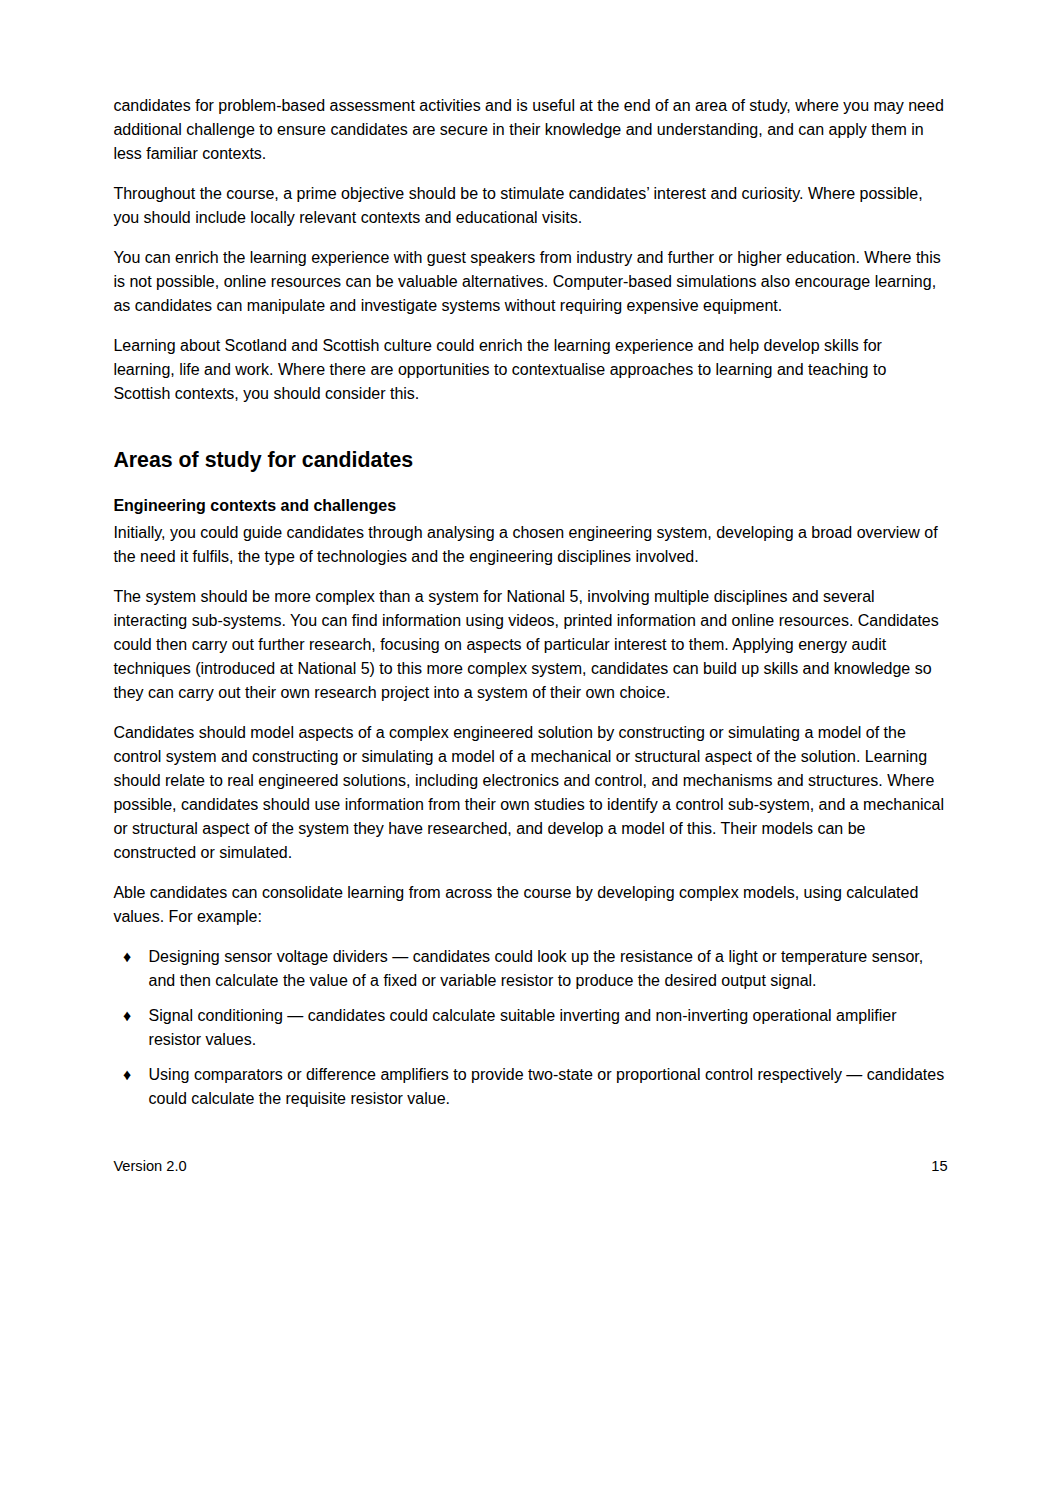candidates for problem-based assessment activities and is useful at the end of an area of study, where you may need additional challenge to ensure candidates are secure in their knowledge and understanding, and can apply them in less familiar contexts.
Throughout the course, a prime objective should be to stimulate candidates’ interest and curiosity. Where possible, you should include locally relevant contexts and educational visits.
You can enrich the learning experience with guest speakers from industry and further or higher education. Where this is not possible, online resources can be valuable alternatives. Computer-based simulations also encourage learning, as candidates can manipulate and investigate systems without requiring expensive equipment.
Learning about Scotland and Scottish culture could enrich the learning experience and help develop skills for learning, life and work. Where there are opportunities to contextualise approaches to learning and teaching to Scottish contexts, you should consider this.
Areas of study for candidates
Engineering contexts and challenges
Initially, you could guide candidates through analysing a chosen engineering system, developing a broad overview of the need it fulfils, the type of technologies and the engineering disciplines involved.
The system should be more complex than a system for National 5, involving multiple disciplines and several interacting sub-systems. You can find information using videos, printed information and online resources. Candidates could then carry out further research, focusing on aspects of particular interest to them. Applying energy audit techniques (introduced at National 5) to this more complex system, candidates can build up skills and knowledge so they can carry out their own research project into a system of their own choice.
Candidates should model aspects of a complex engineered solution by constructing or simulating a model of the control system and constructing or simulating a model of a mechanical or structural aspect of the solution. Learning should relate to real engineered solutions, including electronics and control, and mechanisms and structures. Where possible, candidates should use information from their own studies to identify a control sub-system, and a mechanical or structural aspect of the system they have researched, and develop a model of this. Their models can be constructed or simulated.
Able candidates can consolidate learning from across the course by developing complex models, using calculated values. For example:
Designing sensor voltage dividers — candidates could look up the resistance of a light or temperature sensor, and then calculate the value of a fixed or variable resistor to produce the desired output signal.
Signal conditioning — candidates could calculate suitable inverting and non-inverting operational amplifier resistor values.
Using comparators or difference amplifiers to provide two-state or proportional control respectively — candidates could calculate the requisite resistor value.
Version 2.0 15